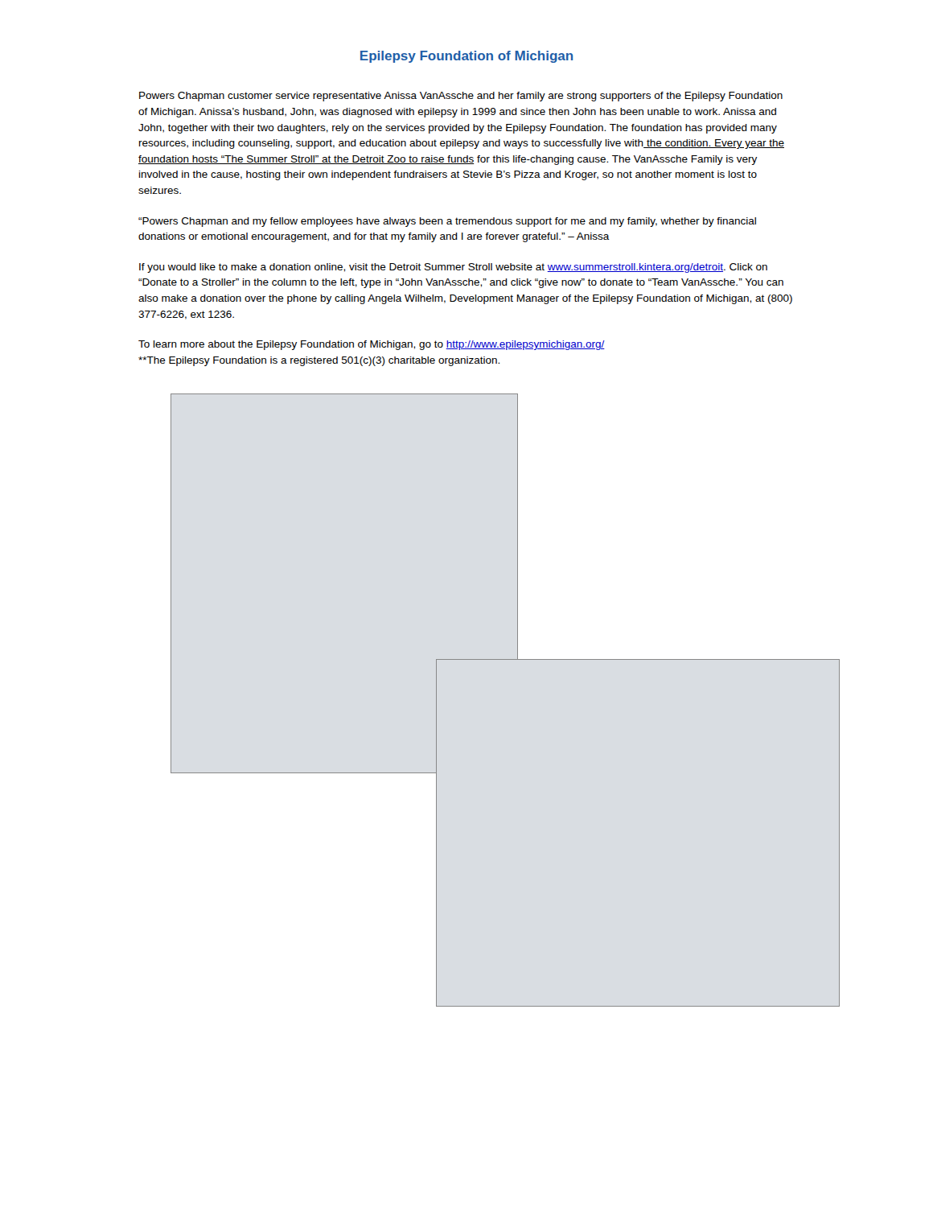Epilepsy Foundation of Michigan
Powers Chapman customer service representative Anissa VanAssche and her family are strong supporters of the Epilepsy Foundation of Michigan. Anissa’s husband, John, was diagnosed with epilepsy in 1999 and since then John has been unable to work. Anissa and John, together with their two daughters, rely on the services provided by the Epilepsy Foundation. The foundation has provided many resources, including counseling, support, and education about epilepsy and ways to successfully live with the condition. Every year the foundation hosts “The Summer Stroll” at the Detroit Zoo to raise funds for this life-changing cause. The VanAssche Family is very involved in the cause, hosting their own independent fundraisers at Stevie B’s Pizza and Kroger, so not another moment is lost to seizures.
“Powers Chapman and my fellow employees have always been a tremendous support for me and my family, whether by financial donations or emotional encouragement, and for that my family and I are forever grateful.” – Anissa
If you would like to make a donation online, visit the Detroit Summer Stroll website at www.summerstroll.kintera.org/detroit. Click on “Donate to a Stroller” in the column to the left, type in “John VanAssche,” and click “give now” to donate to “Team VanAssche.” You can also make a donation over the phone by calling Angela Wilhelm, Development Manager of the Epilepsy Foundation of Michigan, at (800) 377-6226, ext 1236.
To learn more about the Epilepsy Foundation of Michigan, go to http://www.epilepsymichigan.org/
**The Epilepsy Foundation is a registered 501(c)(3) charitable organization.
The VanAssche family at the Summer Stroll, front view.
The VanAssche family at the Summer Stroll, back view showing Team VanAssche shirts.